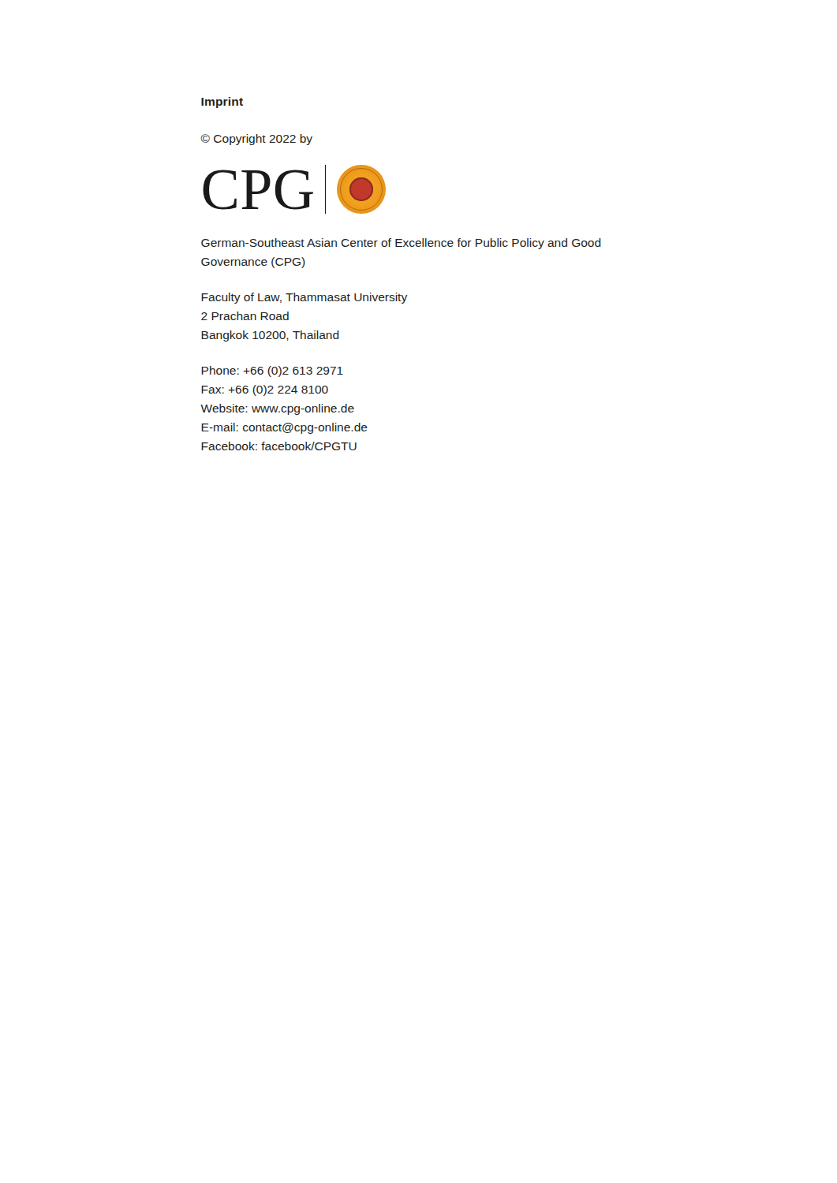Imprint
© Copyright 2022 by
CPG
German-Southeast Asian Center of Excellence for Public Policy and Good Governance (CPG)
Faculty of Law, Thammasat University
2 Prachan Road
Bangkok 10200, Thailand
Phone: +66 (0)2 613 2971
Fax: +66 (0)2 224 8100
Website: www.cpg-online.de
E-mail: contact@cpg-online.de
Facebook: facebook/CPGTU